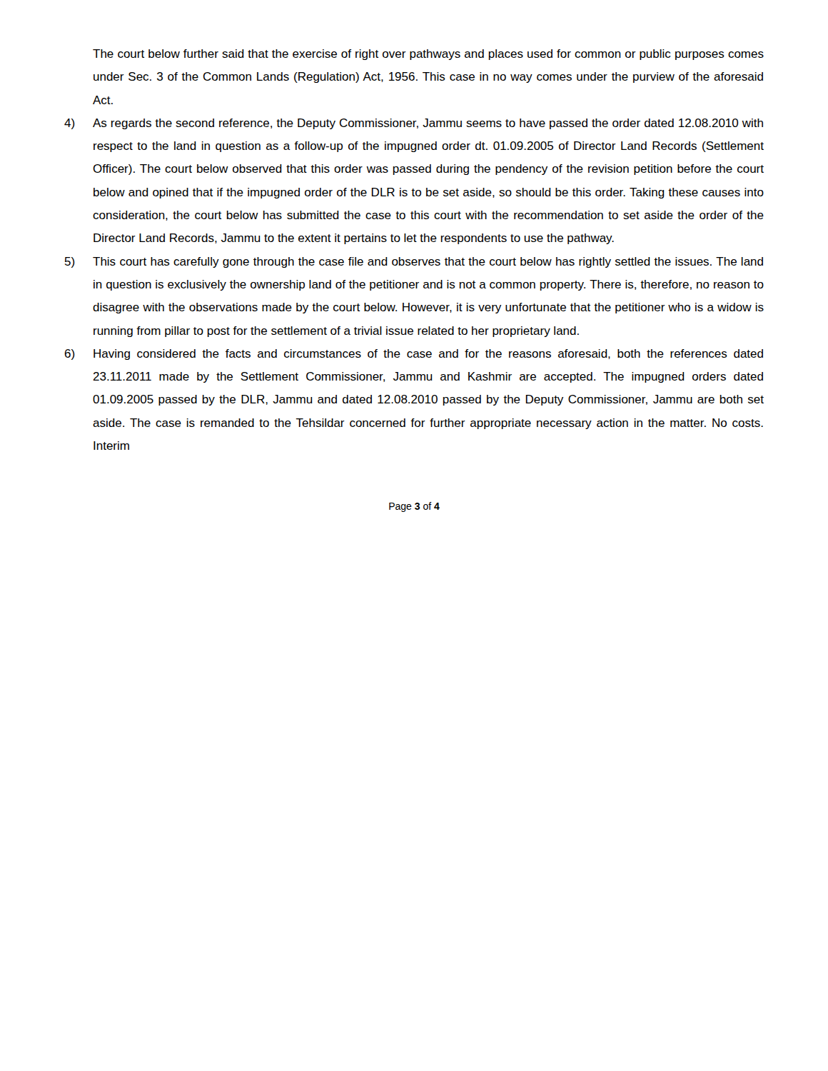The court below further said that the exercise of right over pathways and places used for common or public purposes comes under Sec. 3 of the Common Lands (Regulation) Act, 1956. This case in no way comes under the purview of the aforesaid Act.
As regards the second reference, the Deputy Commissioner, Jammu seems to have passed the order dated 12.08.2010 with respect to the land in question as a follow-up of the impugned order dt. 01.09.2005 of Director Land Records (Settlement Officer). The court below observed that this order was passed during the pendency of the revision petition before the court below and opined that if the impugned order of the DLR is to be set aside, so should be this order. Taking these causes into consideration, the court below has submitted the case to this court with the recommendation to set aside the order of the Director Land Records, Jammu to the extent it pertains to let the respondents to use the pathway.
This court has carefully gone through the case file and observes that the court below has rightly settled the issues. The land in question is exclusively the ownership land of the petitioner and is not a common property. There is, therefore, no reason to disagree with the observations made by the court below. However, it is very unfortunate that the petitioner who is a widow is running from pillar to post for the settlement of a trivial issue related to her proprietary land.
Having considered the facts and circumstances of the case and for the reasons aforesaid, both the references dated 23.11.2011 made by the Settlement Commissioner, Jammu and Kashmir are accepted. The impugned orders dated 01.09.2005 passed by the DLR, Jammu and dated 12.08.2010 passed by the Deputy Commissioner, Jammu are both set aside. The case is remanded to the Tehsildar concerned for further appropriate necessary action in the matter. No costs. Interim
Page 3 of 4